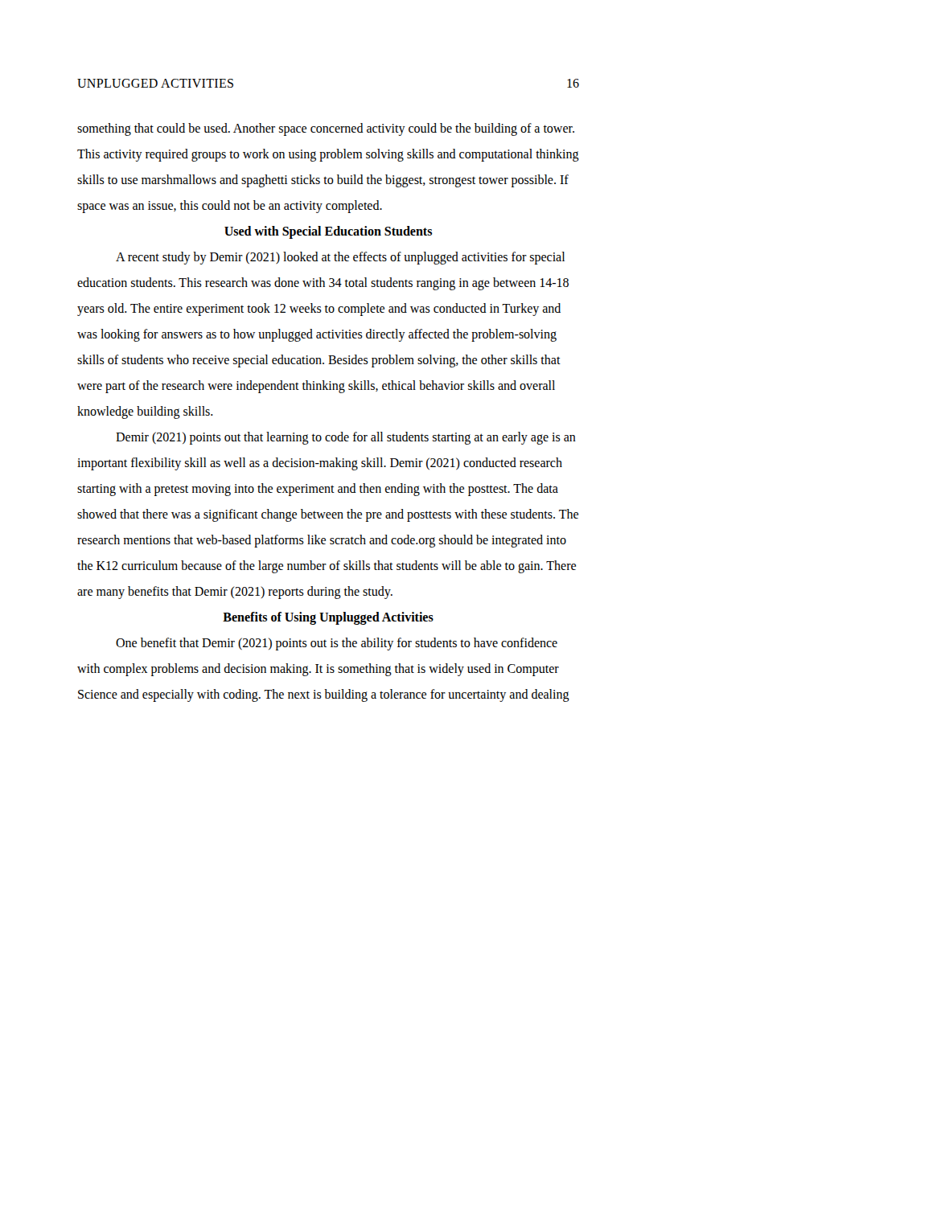Unplugged Activities 16
something that could be used. Another space concerned activity could be the building of a tower. This activity required groups to work on using problem solving skills and computational thinking skills to use marshmallows and spaghetti sticks to build the biggest, strongest tower possible. If space was an issue, this could not be an activity completed.
Used with Special Education Students
A recent study by Demir (2021) looked at the effects of unplugged activities for special education students. This research was done with 34 total students ranging in age between 14-18 years old. The entire experiment took 12 weeks to complete and was conducted in Turkey and was looking for answers as to how unplugged activities directly affected the problem-solving skills of students who receive special education. Besides problem solving, the other skills that were part of the research were independent thinking skills, ethical behavior skills and overall knowledge building skills.
Demir (2021) points out that learning to code for all students starting at an early age is an important flexibility skill as well as a decision-making skill. Demir (2021) conducted research starting with a pretest moving into the experiment and then ending with the posttest. The data showed that there was a significant change between the pre and posttests with these students. The research mentions that web-based platforms like scratch and code.org should be integrated into the K12 curriculum because of the large number of skills that students will be able to gain. There are many benefits that Demir (2021) reports during the study.
Benefits of Using Unplugged Activities
One benefit that Demir (2021) points out is the ability for students to have confidence with complex problems and decision making. It is something that is widely used in Computer Science and especially with coding. The next is building a tolerance for uncertainty and dealing